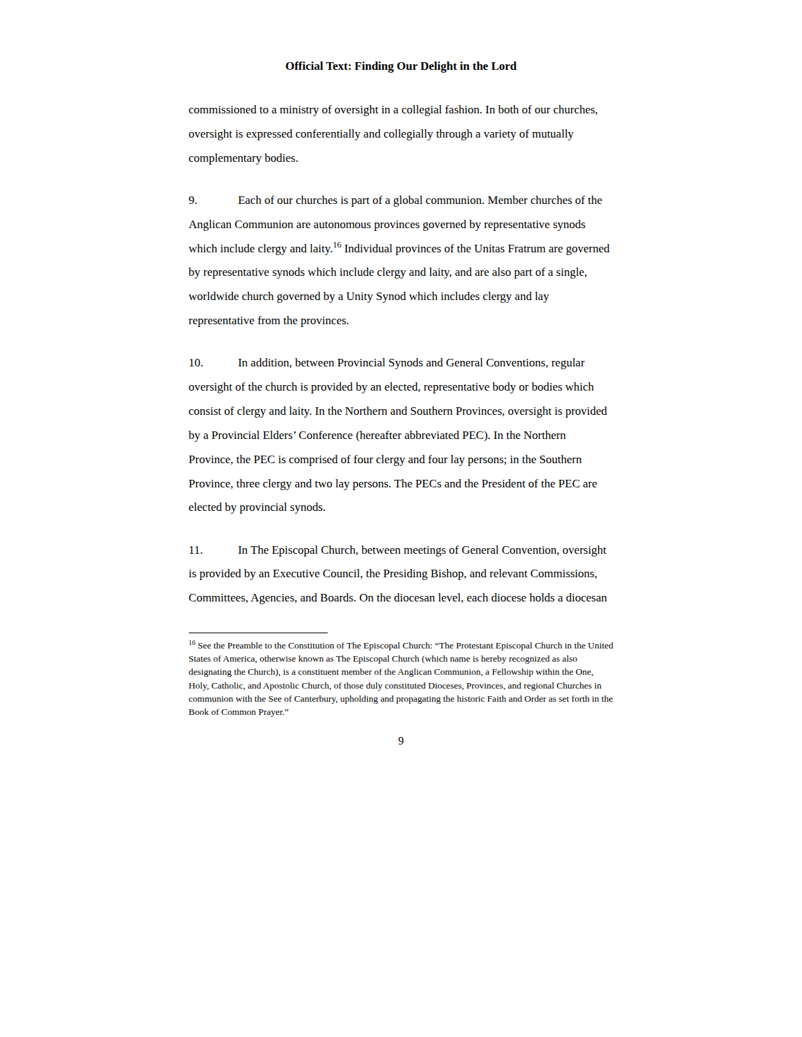Official Text: Finding Our Delight in the Lord
commissioned to a ministry of oversight in a collegial fashion. In both of our churches, oversight is expressed conferentially and collegially through a variety of mutually complementary bodies.
9. Each of our churches is part of a global communion. Member churches of the Anglican Communion are autonomous provinces governed by representative synods which include clergy and laity.16 Individual provinces of the Unitas Fratrum are governed by representative synods which include clergy and laity, and are also part of a single, worldwide church governed by a Unity Synod which includes clergy and lay representative from the provinces.
10. In addition, between Provincial Synods and General Conventions, regular oversight of the church is provided by an elected, representative body or bodies which consist of clergy and laity. In the Northern and Southern Provinces, oversight is provided by a Provincial Elders’ Conference (hereafter abbreviated PEC). In the Northern Province, the PEC is comprised of four clergy and four lay persons; in the Southern Province, three clergy and two lay persons. The PECs and the President of the PEC are elected by provincial synods.
11. In The Episcopal Church, between meetings of General Convention, oversight is provided by an Executive Council, the Presiding Bishop, and relevant Commissions, Committees, Agencies, and Boards. On the diocesan level, each diocese holds a diocesan
16 See the Preamble to the Constitution of The Episcopal Church: “The Protestant Episcopal Church in the United States of America, otherwise known as The Episcopal Church (which name is hereby recognized as also designating the Church), is a constituent member of the Anglican Communion, a Fellowship within the One, Holy, Catholic, and Apostolic Church, of those duly constituted Dioceses, Provinces, and regional Churches in communion with the See of Canterbury, upholding and propagating the historic Faith and Order as set forth in the Book of Common Prayer.”
9